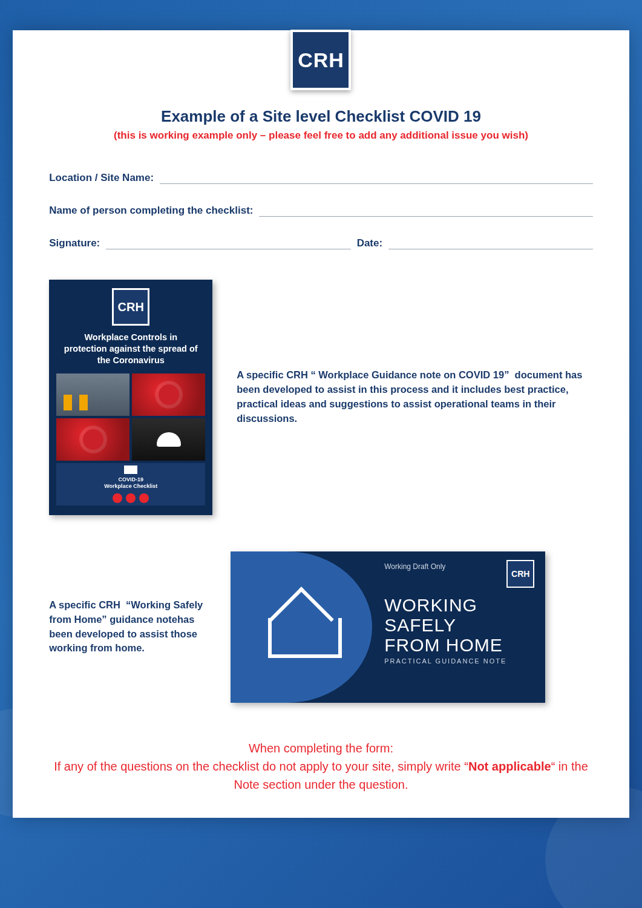CRH
Example of a Site level Checklist COVID 19
(this is working example only – please feel free to add any additional issue you wish)
Location / Site Name:
Name of person completing the checklist:
Signature: Date:
CRH
Workplace Controls in
protection against the spread of
the Coronavirus
COVID-19
Workplace Checklist
A specific CRH “ Workplace Guidance note on COVID 19” document has been developed to assist in this process and it includes best practice, practical ideas and suggestions to assist operational teams in their discussions.
A specific CRH “Working Safely from Home” guidance notehas been developed to assist those working from home.
CRH
Working Draft Only
WORKING SAFELY
FROM HOME
PRACTICAL GUIDANCE NOTE
When completing the form:
If any of the questions on the checklist do not apply to your site, simply write “Not applicable“ in the Note section under the question.